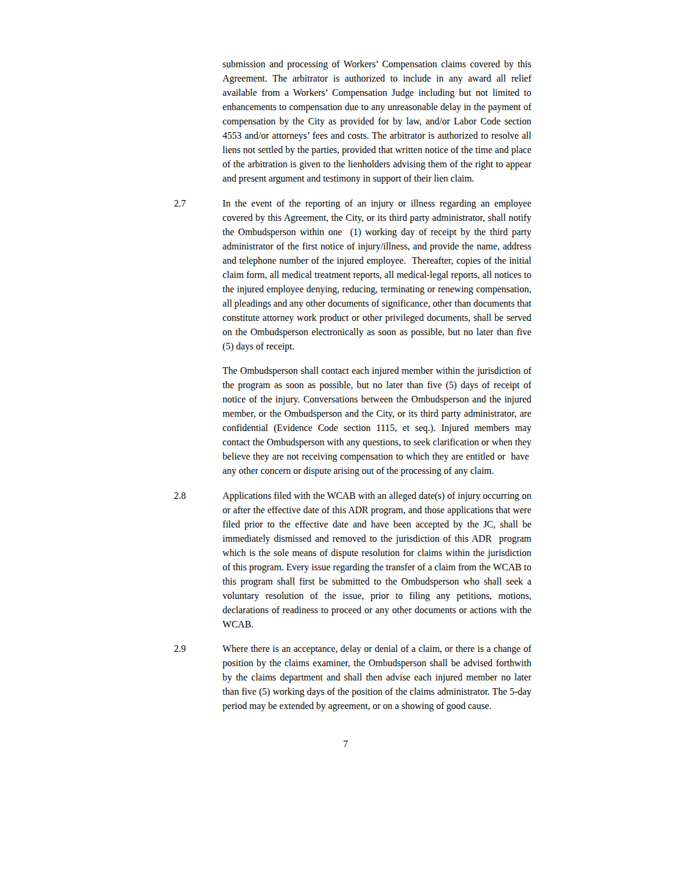submission and processing of Workers’ Compensation claims covered by this Agreement. The arbitrator is authorized to include in any award all relief available from a Workers’ Compensation Judge including but not limited to enhancements to compensation due to any unreasonable delay in the payment of compensation by the City as provided for by law, and/or Labor Code section 4553 and/or attorneys’ fees and costs. The arbitrator is authorized to resolve all liens not settled by the parties, provided that written notice of the time and place of the arbitration is given to the lienholders advising them of the right to appear and present argument and testimony in support of their lien claim.
2.7
In the event of the reporting of an injury or illness regarding an employee covered by this Agreement, the City, or its third party administrator, shall notify the Ombudsperson within one (1) working day of receipt by the third party administrator of the first notice of injury/illness, and provide the name, address and telephone number of the injured employee. Thereafter, copies of the initial claim form, all medical treatment reports, all medical-legal reports, all notices to the injured employee denying, reducing, terminating or renewing compensation, all pleadings and any other documents of significance, other than documents that constitute attorney work product or other privileged documents, shall be served on the Ombudsperson electronically as soon as possible, but no later than five (5) days of receipt.
The Ombudsperson shall contact each injured member within the jurisdiction of the program as soon as possible, but no later than five (5) days of receipt of notice of the injury. Conversations between the Ombudsperson and the injured member, or the Ombudsperson and the City, or its third party administrator, are confidential (Evidence Code section 1115, et seq.). Injured members may contact the Ombudsperson with any questions, to seek clarification or when they believe they are not receiving compensation to which they are entitled or have any other concern or dispute arising out of the processing of any claim.
2.8
Applications filed with the WCAB with an alleged date(s) of injury occurring on or after the effective date of this ADR program, and those applications that were filed prior to the effective date and have been accepted by the JC, shall be immediately dismissed and removed to the jurisdiction of this ADR program which is the sole means of dispute resolution for claims within the jurisdiction of this program. Every issue regarding the transfer of a claim from the WCAB to this program shall first be submitted to the Ombudsperson who shall seek a voluntary resolution of the issue, prior to filing any petitions, motions, declarations of readiness to proceed or any other documents or actions with the WCAB.
2.9
Where there is an acceptance, delay or denial of a claim, or there is a change of position by the claims examiner, the Ombudsperson shall be advised forthwith by the claims department and shall then advise each injured member no later than five (5) working days of the position of the claims administrator. The 5-day period may be extended by agreement, or on a showing of good cause.
7